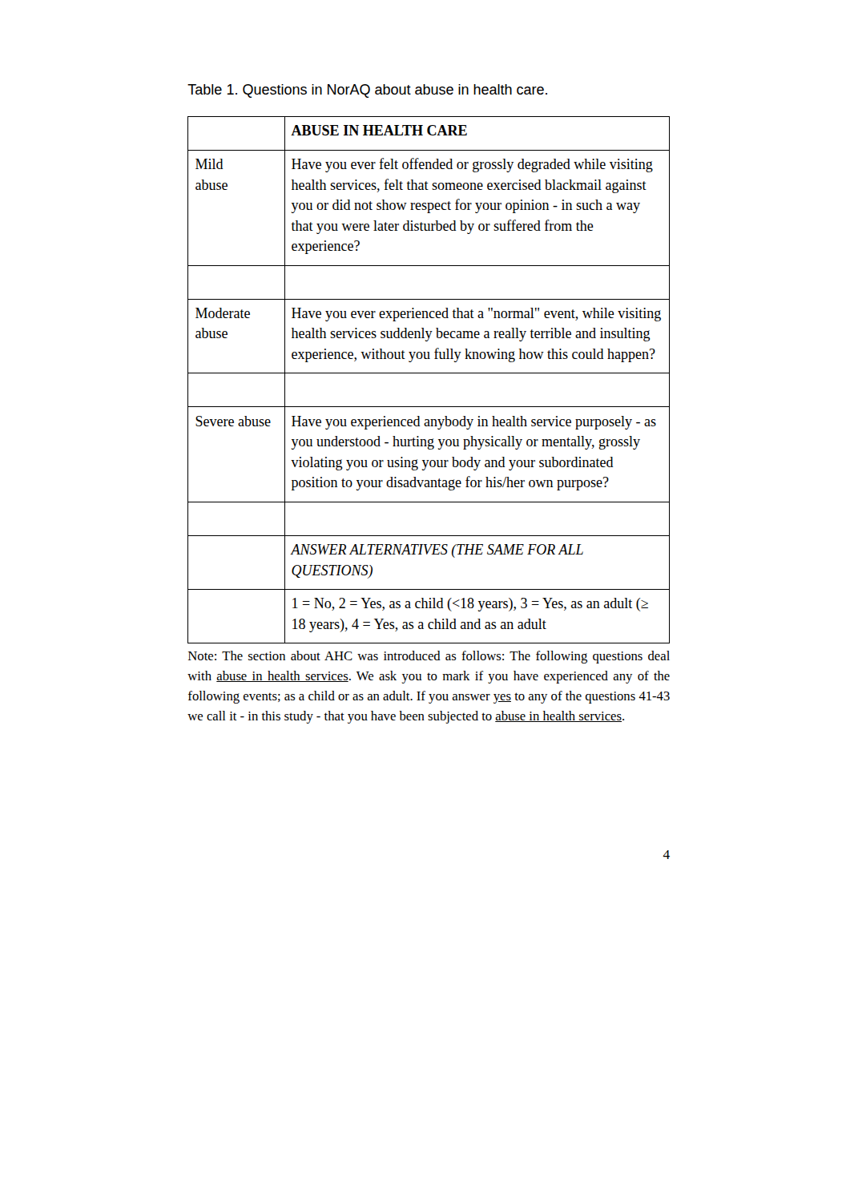Table 1. Questions in NorAQ about abuse in health care.
| | ABUSE IN HEALTH CARE |
| Mild abuse | Have you ever felt offended or grossly degraded while visiting health services, felt that someone exercised blackmail against you or did not show respect for your opinion - in such a way that you were later disturbed by or suffered from the experience? |
| Moderate abuse | Have you ever experienced that a "normal" event, while visiting health services suddenly became a really terrible and insulting experience, without you fully knowing how this could happen? |
| Severe abuse | Have you experienced anybody in health service purposely - as you understood - hurting you physically or mentally, grossly violating you or using your body and your subordinated position to your disadvantage for his/her own purpose? |
| | ANSWER ALTERNATIVES (THE SAME FOR ALL QUESTIONS) |
| | 1 = No, 2 = Yes, as a child (<18 years), 3 = Yes, as an adult (≥ 18 years), 4 = Yes, as a child and as an adult |
Note: The section about AHC was introduced as follows: The following questions deal with abuse in health services. We ask you to mark if you have experienced any of the following events; as a child or as an adult. If you answer yes to any of the questions 41-43 we call it - in this study - that you have been subjected to abuse in health services.
4